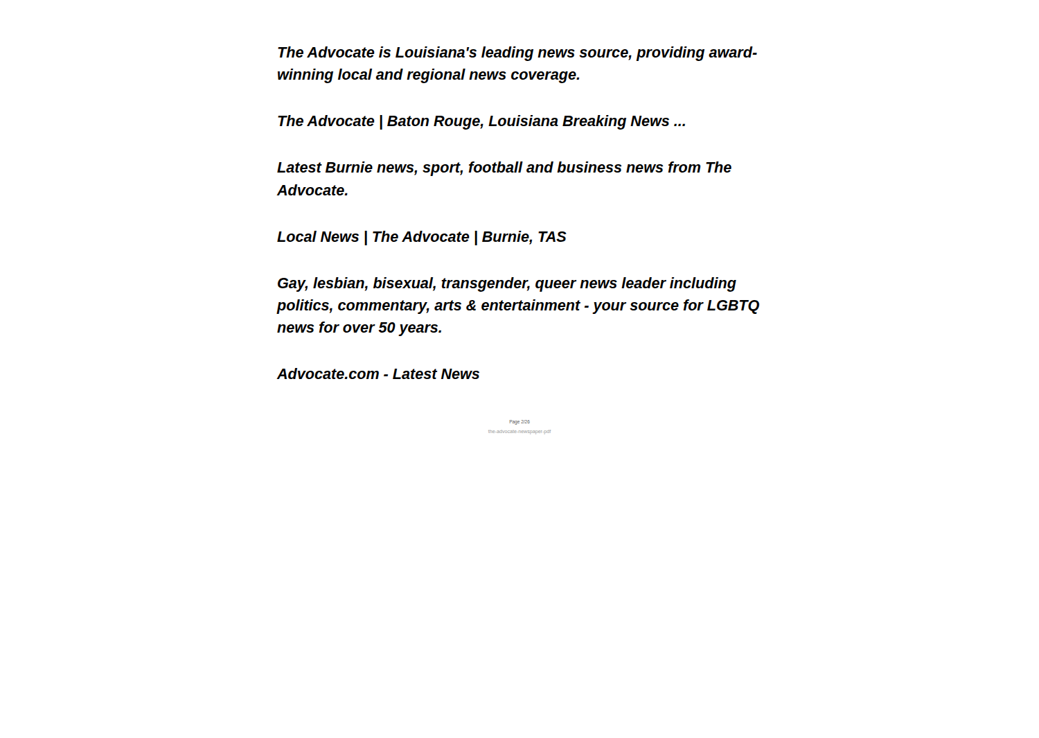The Advocate is Louisiana's leading news source, providing award-winning local and regional news coverage.
The Advocate | Baton Rouge, Louisiana Breaking News ...
Latest Burnie news, sport, football and business news from The Advocate.
Local News | The Advocate | Burnie, TAS
Gay, lesbian, bisexual, transgender, queer news leader including politics, commentary, arts & entertainment - your source for LGBTQ news for over 50 years.
Advocate.com - Latest News
Page 2/26
the-advocate-newspaper-pdf